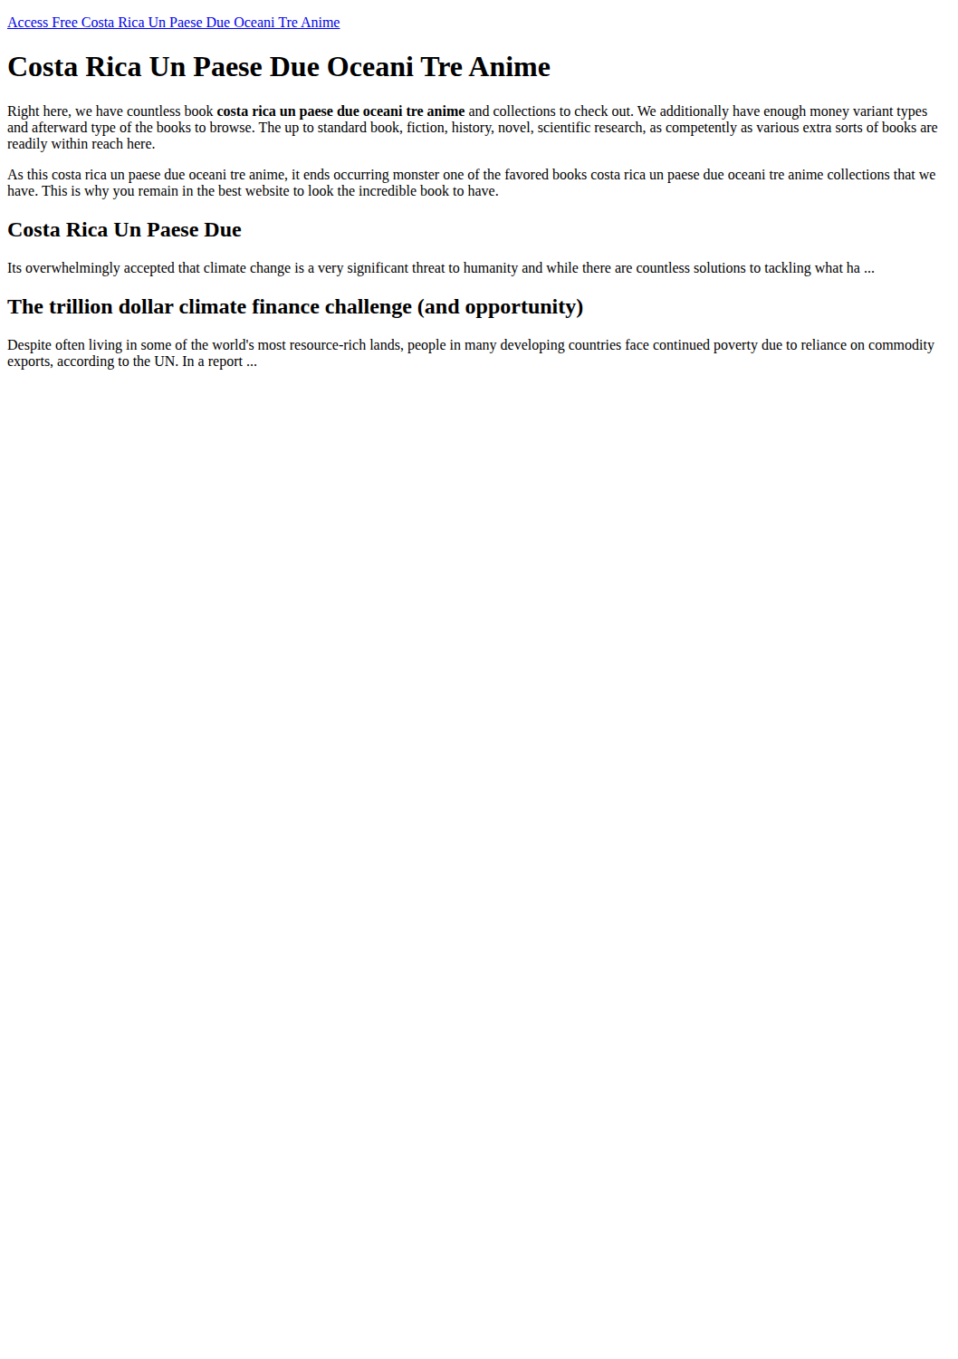Access Free Costa Rica Un Paese Due Oceani Tre Anime
Costa Rica Un Paese Due Oceani Tre Anime
Right here, we have countless book costa rica un paese due oceani tre anime and collections to check out. We additionally have enough money variant types and afterward type of the books to browse. The up to standard book, fiction, history, novel, scientific research, as competently as various extra sorts of books are readily within reach here.
As this costa rica un paese due oceani tre anime, it ends occurring monster one of the favored books costa rica un paese due oceani tre anime collections that we have. This is why you remain in the best website to look the incredible book to have.
Costa Rica Un Paese Due
Its overwhelmingly accepted that climate change is a very significant threat to humanity and while there are countless solutions to tackling what ha ...
The trillion dollar climate finance challenge (and opportunity)
Despite often living in some of the world's most resource-rich lands, people in many developing countries face continued poverty due to reliance on commodity exports, according to the UN. In a report ...